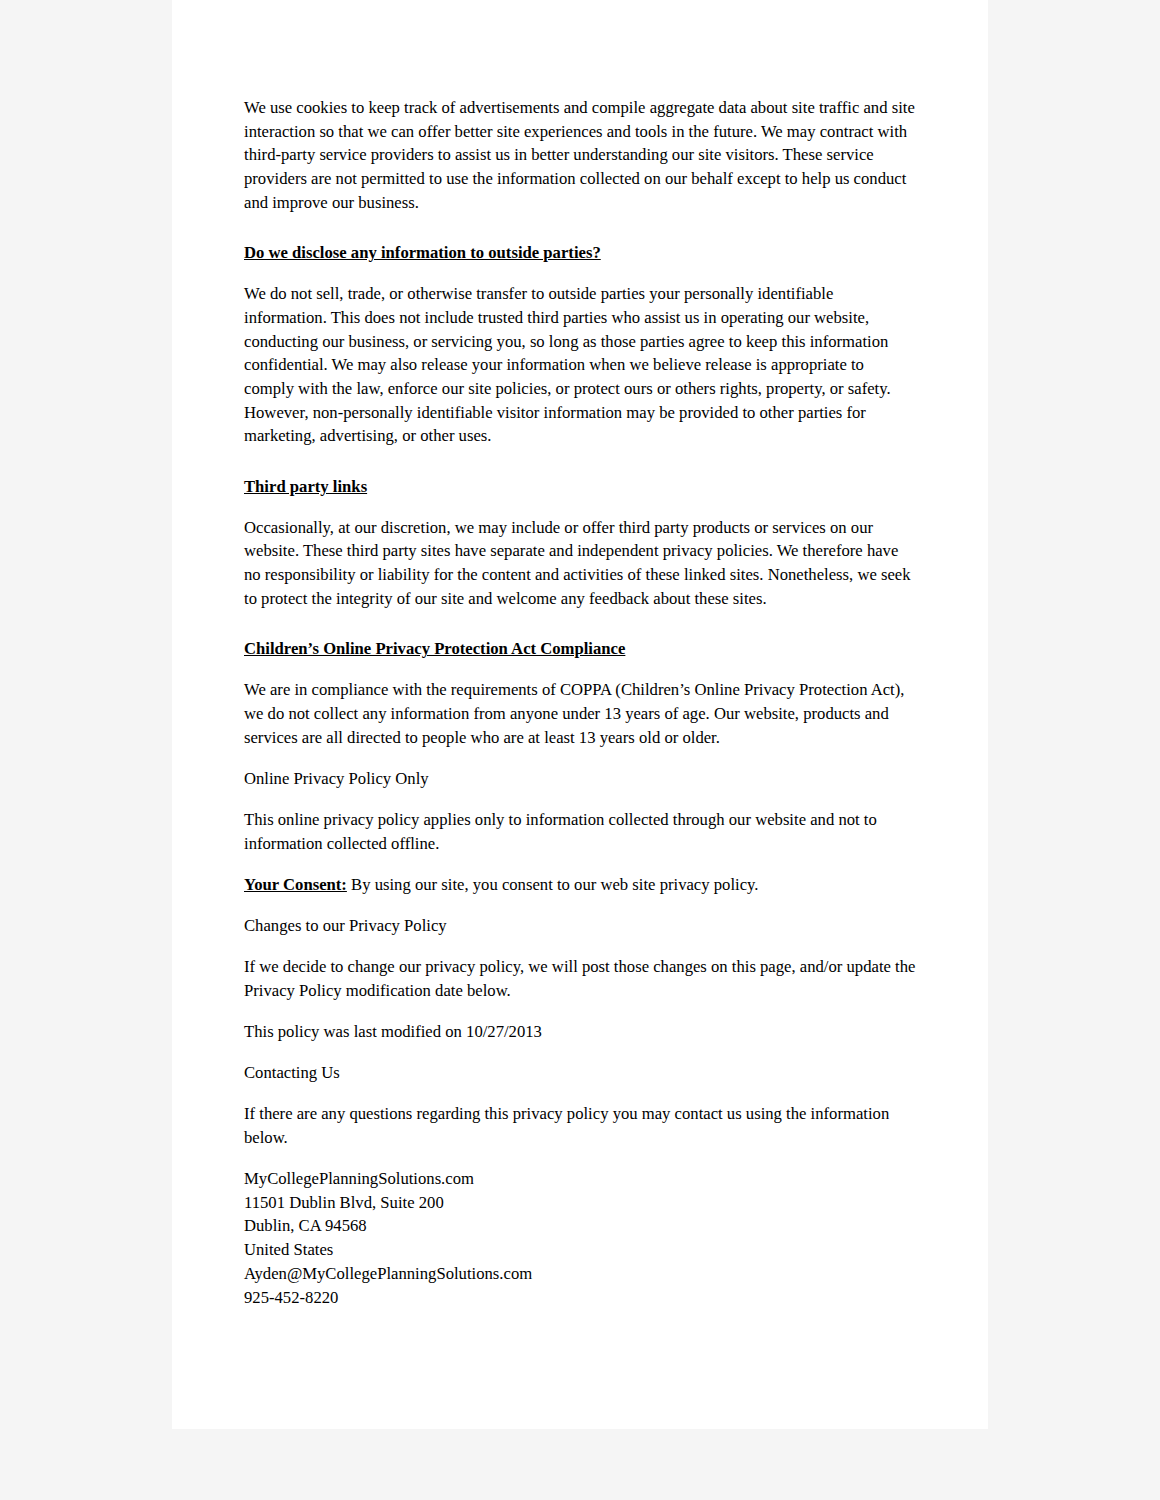We use cookies to keep track of advertisements and compile aggregate data about site traffic and site interaction so that we can offer better site experiences and tools in the future. We may contract with third-party service providers to assist us in better understanding our site visitors. These service providers are not permitted to use the information collected on our behalf except to help us conduct and improve our business.
Do we disclose any information to outside parties?
We do not sell, trade, or otherwise transfer to outside parties your personally identifiable information. This does not include trusted third parties who assist us in operating our website, conducting our business, or servicing you, so long as those parties agree to keep this information confidential. We may also release your information when we believe release is appropriate to comply with the law, enforce our site policies, or protect ours or others rights, property, or safety. However, non-personally identifiable visitor information may be provided to other parties for marketing, advertising, or other uses.
Third party links
Occasionally, at our discretion, we may include or offer third party products or services on our website. These third party sites have separate and independent privacy policies. We therefore have no responsibility or liability for the content and activities of these linked sites. Nonetheless, we seek to protect the integrity of our site and welcome any feedback about these sites.
Children’s Online Privacy Protection Act Compliance
We are in compliance with the requirements of COPPA (Children’s Online Privacy Protection Act), we do not collect any information from anyone under 13 years of age. Our website, products and services are all directed to people who are at least 13 years old or older.
Online Privacy Policy Only
This online privacy policy applies only to information collected through our website and not to information collected offline.
Your Consent: By using our site, you consent to our web site privacy policy.
Changes to our Privacy Policy
If we decide to change our privacy policy, we will post those changes on this page, and/or update the Privacy Policy modification date below.
This policy was last modified on 10/27/2013
Contacting Us
If there are any questions regarding this privacy policy you may contact us using the information below.
MyCollegePlanningSolutions.com
11501 Dublin Blvd, Suite 200
Dublin, CA 94568
United States
Ayden@MyCollegePlanningSolutions.com
925-452-8220